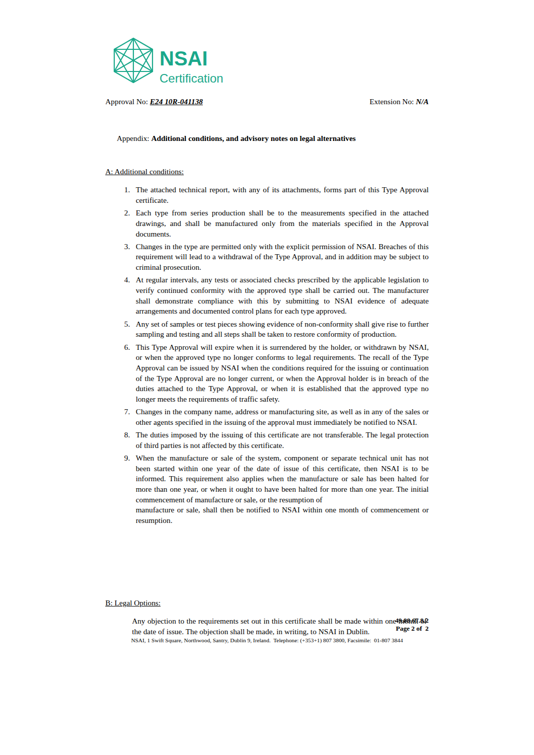NSAI Certification
Approval No: E24 10R-041138
Extension No: N/A
Appendix: Additional conditions, and advisory notes on legal alternatives
A: Additional conditions:
The attached technical report, with any of its attachments, forms part of this Type Approval certificate.
Each type from series production shall be to the measurements specified in the attached drawings, and shall be manufactured only from the materials specified in the Approval documents.
Changes in the type are permitted only with the explicit permission of NSAI. Breaches of this requirement will lead to a withdrawal of the Type Approval, and in addition may be subject to criminal prosecution.
At regular intervals, any tests or associated checks prescribed by the applicable legislation to verify continued conformity with the approved type shall be carried out. The manufacturer shall demonstrate compliance with this by submitting to NSAI evidence of adequate arrangements and documented control plans for each type approved.
Any set of samples or test pieces showing evidence of non-conformity shall give rise to further sampling and testing and all steps shall be taken to restore conformity of production.
This Type Approval will expire when it is surrendered by the holder, or withdrawn by NSAI, or when the approved type no longer conforms to legal requirements. The recall of the Type Approval can be issued by NSAI when the conditions required for the issuing or continuation of the Type Approval are no longer current, or when the Approval holder is in breach of the duties attached to the Type Approval, or when it is established that the approved type no longer meets the requirements of traffic safety.
Changes in the company name, address or manufacturing site, as well as in any of the sales or other agents specified in the issuing of the approval must immediately be notified to NSAI.
The duties imposed by the issuing of this certificate are not transferable. The legal protection of third parties is not affected by this certificate.
When the manufacture or sale of the system, component or separate technical unit has not been started within one year of the date of issue of this certificate, then NSAI is to be informed. This requirement also applies when the manufacture or sale has been halted for more than one year, or when it ought to have been halted for more than one year. The initial commencement of manufacture or sale, or the resumption of
manufacture or sale, shall then be notified to NSAI within one month of commencement or resumption.
B: Legal Options:
Any objection to the requirements set out in this certificate shall be made within one month of the date of issue. The objection shall be made, in writing, to NSAI in Dublin.
49.88.67.8.2
Page 2 of 2
NSAI, 1 Swift Square, Northwood, Santry, Dublin 9, Ireland. Telephone: (+353+1) 807 3800, Facsimile: 01-807 3844